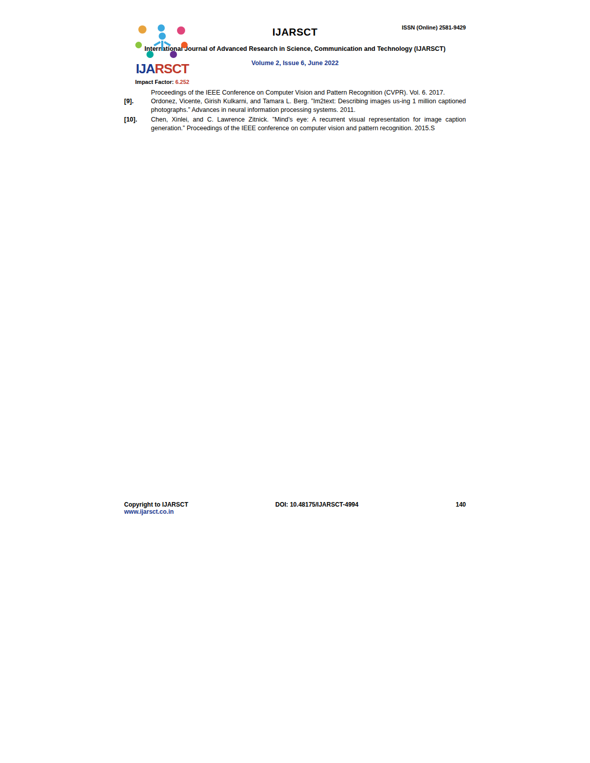ISSN (Online) 2581-9429
IJA RSCT
Impact Factor: 6.252
IJARSCT
International Journal of Advanced Research in Science, Communication and Technology (IJARSCT)
Volume 2, Issue 6, June 2022
Proceedings of the IEEE Conference on Computer Vision and Pattern Recognition (CVPR). Vol. 6. 2017.
[9]. Ordonez, Vicente, Girish Kulkarni, and Tamara L. Berg. ”Im2text: Describing images us-ing 1 million captioned photographs.” Advances in neural information processing systems. 2011.
[10]. Chen, Xinlei, and C. Lawrence Zitnick. ”Mind’s eye: A recurrent visual representation for image caption generation.” Proceedings of the IEEE conference on computer vision and pattern recognition. 2015.S
Copyright to IJARSCT www.ijarsct.co.in
DOI: 10.48175/IJARSCT-4994
140